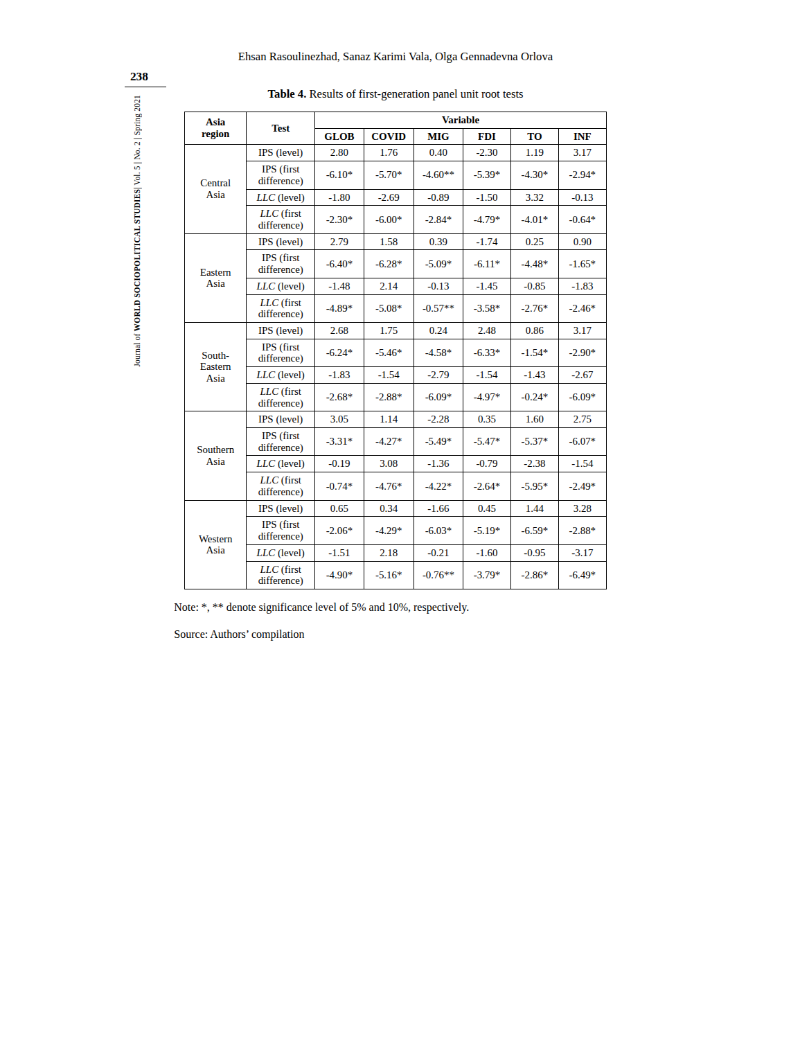238
Journal of WORLD SOCIOPOLITICAL STUDIES| Vol. 5 | No. 2 | Spring 2021
Ehsan Rasoulinezhad, Sanaz Karimi Vala, Olga Gennadevna Orlova
Table 4. Results of first-generation panel unit root tests
| Asia region | Test | Variable |
| --- | --- | --- |
| GLOB | COVID | MIG | FDI | TO | INF |
| Central Asia | IPS (level) | 2.80 | 1.76 | 0.40 | -2.30 | 1.19 | 3.17 |
| IPS (first difference) | -6.10* | -5.70* | -4.60** | -5.39* | -4.30* | -2.94* |
| LLC (level) | -1.80 | -2.69 | -0.89 | -1.50 | 3.32 | -0.13 |
| LLC (first difference) | -2.30* | -6.00* | -2.84* | -4.79* | -4.01* | -0.64* |
| Eastern Asia | IPS (level) | 2.79 | 1.58 | 0.39 | -1.74 | 0.25 | 0.90 |
| IPS (first difference) | -6.40* | -6.28* | -5.09* | -6.11* | -4.48* | -1.65* |
| LLC (level) | -1.48 | 2.14 | -0.13 | -1.45 | -0.85 | -1.83 |
| LLC (first difference) | -4.89* | -5.08* | -0.57** | -3.58* | -2.76* | -2.46* |
| South- Eastern Asia | IPS (level) | 2.68 | 1.75 | 0.24 | 2.48 | 0.86 | 3.17 |
| IPS (first difference) | -6.24* | -5.46* | -4.58* | -6.33* | -1.54* | -2.90* |
| LLC (level) | -1.83 | -1.54 | -2.79 | -1.54 | -1.43 | -2.67 |
| LLC (first difference) | -2.68* | -2.88* | -6.09* | -4.97* | -0.24* | -6.09* |
| Southern Asia | IPS (level) | 3.05 | 1.14 | -2.28 | 0.35 | 1.60 | 2.75 |
| IPS (first difference) | -3.31* | -4.27* | -5.49* | -5.47* | -5.37* | -6.07* |
| LLC (level) | -0.19 | 3.08 | -1.36 | -0.79 | -2.38 | -1.54 |
| LLC (first difference) | -0.74* | -4.76* | -4.22* | -2.64* | -5.95* | -2.49* |
| Western Asia | IPS (level) | 0.65 | 0.34 | -1.66 | 0.45 | 1.44 | 3.28 |
| IPS (first difference) | -2.06* | -4.29* | -6.03* | -5.19* | -6.59* | -2.88* |
| LLC (level) | -1.51 | 2.18 | -0.21 | -1.60 | -0.95 | -3.17 |
| LLC (first difference) | -4.90* | -5.16* | -0.76** | -3.79* | -2.86* | -6.49* |
Note: *, ** denote significance level of 5% and 10%, respectively.
Source: Authors’ compilation